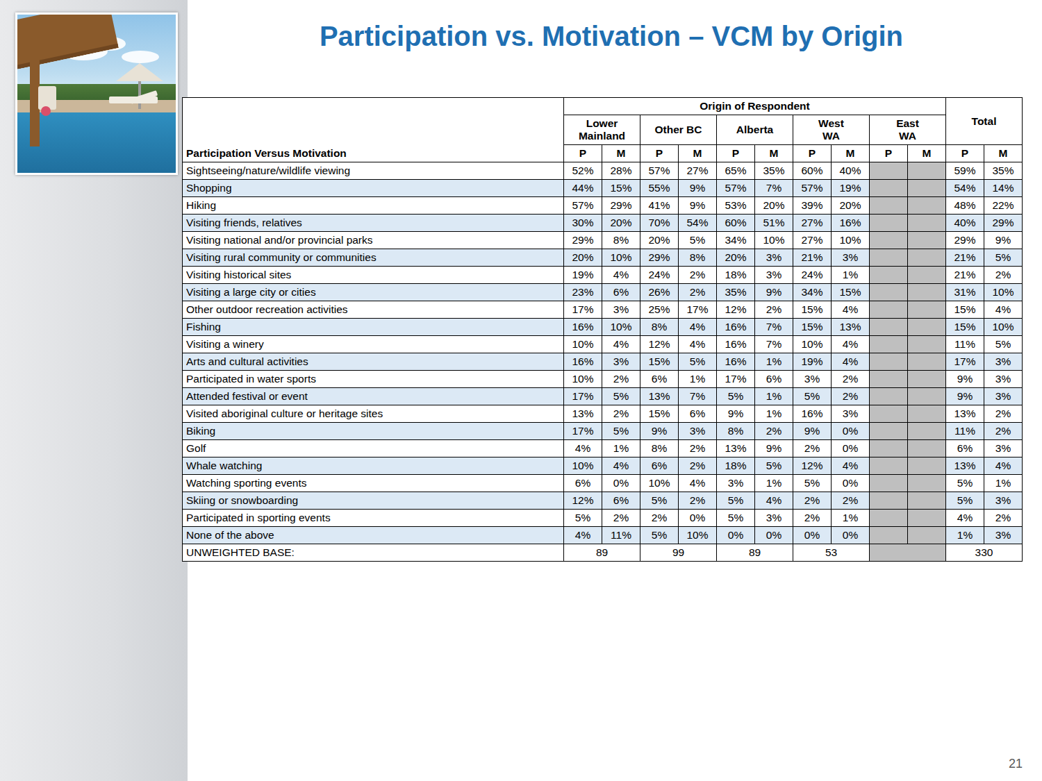Participation vs. Motivation – VCM by Origin
| Participation Versus Motivation | Origin of Respondent | Total |
| --- | --- | --- |
| Lower Mainland | Other BC | Alberta | West WA | East WA |
| P | M | P | M | P | M | P | M | P | M | P | M |
| Sightseeing/nature/wildlife viewing | 52% | 28% | 57% | 27% | 65% | 35% | 60% | 40% | | | 59% | 35% |
| Shopping | 44% | 15% | 55% | 9% | 57% | 7% | 57% | 19% | | | 54% | 14% |
| Hiking | 57% | 29% | 41% | 9% | 53% | 20% | 39% | 20% | | | 48% | 22% |
| Visiting friends, relatives | 30% | 20% | 70% | 54% | 60% | 51% | 27% | 16% | | | 40% | 29% |
| Visiting national and/or provincial parks | 29% | 8% | 20% | 5% | 34% | 10% | 27% | 10% | | | 29% | 9% |
| Visiting rural community or communities | 20% | 10% | 29% | 8% | 20% | 3% | 21% | 3% | | | 21% | 5% |
| Visiting historical sites | 19% | 4% | 24% | 2% | 18% | 3% | 24% | 1% | | | 21% | 2% |
| Visiting a large city or cities | 23% | 6% | 26% | 2% | 35% | 9% | 34% | 15% | | | 31% | 10% |
| Other outdoor recreation activities | 17% | 3% | 25% | 17% | 12% | 2% | 15% | 4% | | | 15% | 4% |
| Fishing | 16% | 10% | 8% | 4% | 16% | 7% | 15% | 13% | | | 15% | 10% |
| Visiting a winery | 10% | 4% | 12% | 4% | 16% | 7% | 10% | 4% | | | 11% | 5% |
| Arts and cultural activities | 16% | 3% | 15% | 5% | 16% | 1% | 19% | 4% | | | 17% | 3% |
| Participated in water sports | 10% | 2% | 6% | 1% | 17% | 6% | 3% | 2% | | | 9% | 3% |
| Attended festival or event | 17% | 5% | 13% | 7% | 5% | 1% | 5% | 2% | | | 9% | 3% |
| Visited aboriginal culture or heritage sites | 13% | 2% | 15% | 6% | 9% | 1% | 16% | 3% | | | 13% | 2% |
| Biking | 17% | 5% | 9% | 3% | 8% | 2% | 9% | 0% | | | 11% | 2% |
| Golf | 4% | 1% | 8% | 2% | 13% | 9% | 2% | 0% | | | 6% | 3% |
| Whale watching | 10% | 4% | 6% | 2% | 18% | 5% | 12% | 4% | | | 13% | 4% |
| Watching sporting events | 6% | 0% | 10% | 4% | 3% | 1% | 5% | 0% | | | 5% | 1% |
| Skiing or snowboarding | 12% | 6% | 5% | 2% | 5% | 4% | 2% | 2% | | | 5% | 3% |
| Participated in sporting events | 5% | 2% | 2% | 0% | 5% | 3% | 2% | 1% | | | 4% | 2% |
| None of the above | 4% | 11% | 5% | 10% | 0% | 0% | 0% | 0% | | | 1% | 3% |
| UNWEIGHTED BASE: | 89 | 99 | 89 | 53 | | 330 |
21